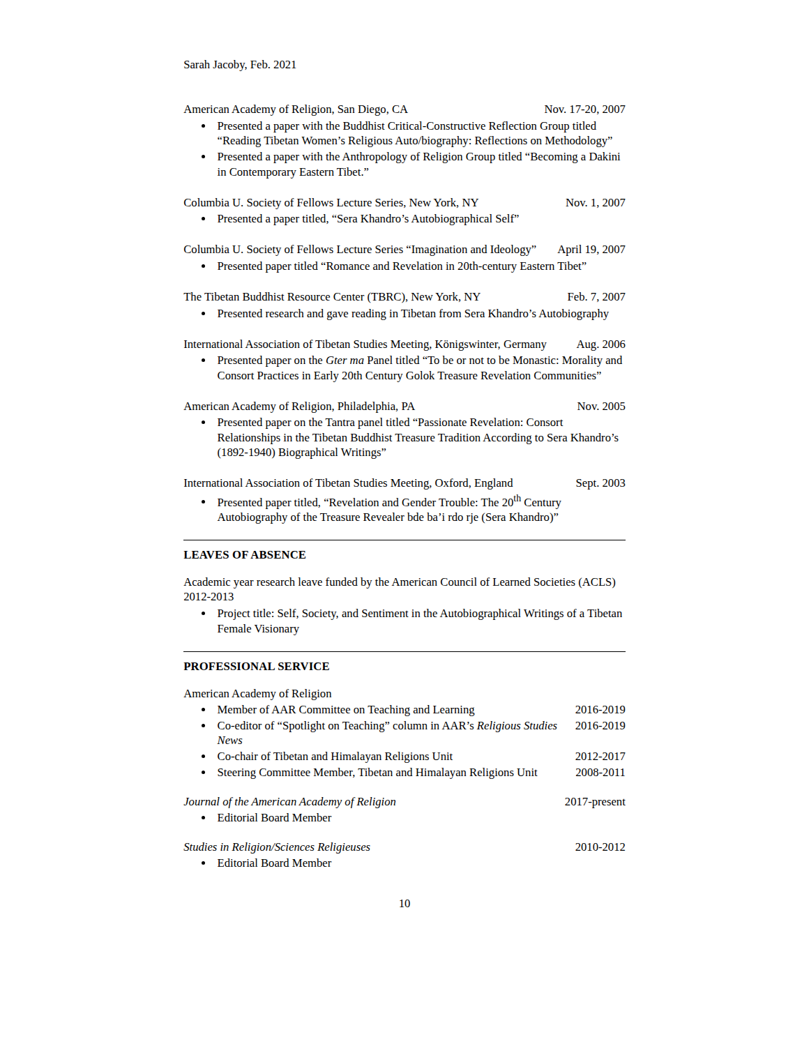Sarah Jacoby, Feb. 2021
American Academy of Religion, San Diego, CA
Nov. 17-20, 2007
Presented a paper with the Buddhist Critical-Constructive Reflection Group titled “Reading Tibetan Women’s Religious Auto/biography: Reflections on Methodology”
Presented a paper with the Anthropology of Religion Group titled “Becoming a Dakini in Contemporary Eastern Tibet.”
Columbia U. Society of Fellows Lecture Series, New York, NY
Nov. 1, 2007
Presented a paper titled, “Sera Khandro’s Autobiographical Self”
Columbia U. Society of Fellows Lecture Series “Imagination and Ideology”
April 19, 2007
Presented paper titled “Romance and Revelation in 20th-century Eastern Tibet”
The Tibetan Buddhist Resource Center (TBRC), New York, NY
Feb. 7, 2007
Presented research and gave reading in Tibetan from Sera Khandro’s Autobiography
International Association of Tibetan Studies Meeting, Königswinter, Germany
Aug. 2006
Presented paper on the Gter ma Panel titled “To be or not to be Monastic: Morality and Consort Practices in Early 20th Century Golok Treasure Revelation Communities”
American Academy of Religion, Philadelphia, PA
Nov. 2005
Presented paper on the Tantra panel titled “Passionate Revelation: Consort Relationships in the Tibetan Buddhist Treasure Tradition According to Sera Khandro’s (1892-1940) Biographical Writings”
International Association of Tibetan Studies Meeting, Oxford, England
Sept. 2003
Presented paper titled, “Revelation and Gender Trouble: The 20th Century Autobiography of the Treasure Revealer bde ba’i rdo rje (Sera Khandro)”
LEAVES OF ABSENCE
Academic year research leave funded by the American Council of Learned Societies (ACLS) 2012-2013
Project title: Self, Society, and Sentiment in the Autobiographical Writings of a Tibetan Female Visionary
PROFESSIONAL SERVICE
American Academy of Religion
Member of AAR Committee on Teaching and Learning
2016-2019
Co-editor of “Spotlight on Teaching” column in AAR’s Religious Studies News
2016-2019
Co-chair of Tibetan and Himalayan Religions Unit
2012-2017
Steering Committee Member, Tibetan and Himalayan Religions Unit
2008-2011
Journal of the American Academy of Religion
2017-present
Editorial Board Member
Studies in Religion/Sciences Religieuses
2010-2012
Editorial Board Member
10